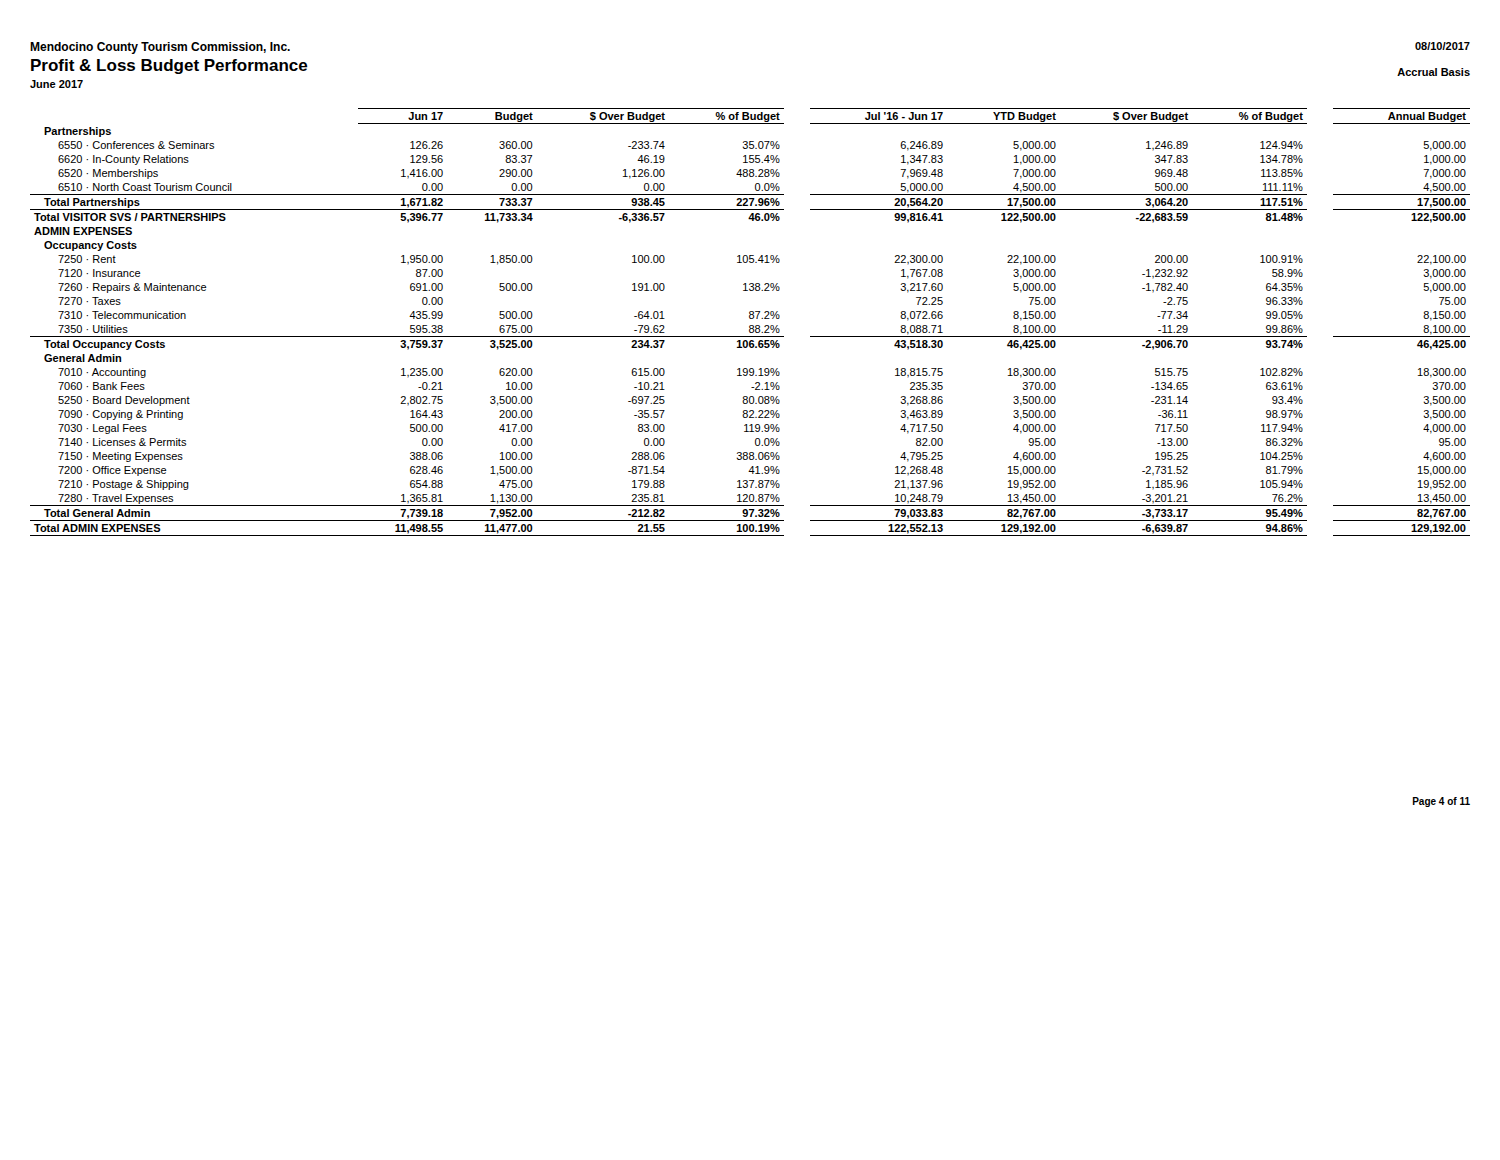Mendocino County Tourism Commission, Inc.
Profit & Loss Budget Performance
June 2017
08/10/2017
Accrual Basis
| | Jun 17 | Budget | $ Over Budget | % of Budget | | Jul '16 - Jun 17 | YTD Budget | $ Over Budget | % of Budget | | Annual Budget |
| --- | --- | --- | --- | --- | --- | --- | --- | --- | --- | --- | --- |
| Partnerships | | | | | | | | | | | |
| 6550 · Conferences & Seminars | 126.26 | 360.00 | -233.74 | 35.07% | | 6,246.89 | 5,000.00 | 1,246.89 | 124.94% | | 5,000.00 |
| 6620 · In-County Relations | 129.56 | 83.37 | 46.19 | 155.4% | | 1,347.83 | 1,000.00 | 347.83 | 134.78% | | 1,000.00 |
| 6520 · Memberships | 1,416.00 | 290.00 | 1,126.00 | 488.28% | | 7,969.48 | 7,000.00 | 969.48 | 113.85% | | 7,000.00 |
| 6510 · North Coast Tourism Council | 0.00 | 0.00 | 0.00 | 0.0% | | 5,000.00 | 4,500.00 | 500.00 | 111.11% | | 4,500.00 |
| Total Partnerships | 1,671.82 | 733.37 | 938.45 | 227.96% | | 20,564.20 | 17,500.00 | 3,064.20 | 117.51% | | 17,500.00 |
| Total VISITOR SVS / PARTNERSHIPS | 5,396.77 | 11,733.34 | -6,336.57 | 46.0% | | 99,816.41 | 122,500.00 | -22,683.59 | 81.48% | | 122,500.00 |
| ADMIN EXPENSES | | | | | | | | | | | |
| Occupancy Costs | | | | | | | | | | | |
| 7250 · Rent | 1,950.00 | 1,850.00 | 100.00 | 105.41% | | 22,300.00 | 22,100.00 | 200.00 | 100.91% | | 22,100.00 |
| 7120 · Insurance | 87.00 | | | | | 1,767.08 | 3,000.00 | -1,232.92 | 58.9% | | 3,000.00 |
| 7260 · Repairs & Maintenance | 691.00 | 500.00 | 191.00 | 138.2% | | 3,217.60 | 5,000.00 | -1,782.40 | 64.35% | | 5,000.00 |
| 7270 · Taxes | 0.00 | | | | | 72.25 | 75.00 | -2.75 | 96.33% | | 75.00 |
| 7310 · Telecommunication | 435.99 | 500.00 | -64.01 | 87.2% | | 8,072.66 | 8,150.00 | -77.34 | 99.05% | | 8,150.00 |
| 7350 · Utilities | 595.38 | 675.00 | -79.62 | 88.2% | | 8,088.71 | 8,100.00 | -11.29 | 99.86% | | 8,100.00 |
| Total Occupancy Costs | 3,759.37 | 3,525.00 | 234.37 | 106.65% | | 43,518.30 | 46,425.00 | -2,906.70 | 93.74% | | 46,425.00 |
| General Admin | | | | | | | | | | | |
| 7010 · Accounting | 1,235.00 | 620.00 | 615.00 | 199.19% | | 18,815.75 | 18,300.00 | 515.75 | 102.82% | | 18,300.00 |
| 7060 · Bank Fees | -0.21 | 10.00 | -10.21 | -2.1% | | 235.35 | 370.00 | -134.65 | 63.61% | | 370.00 |
| 5250 · Board Development | 2,802.75 | 3,500.00 | -697.25 | 80.08% | | 3,268.86 | 3,500.00 | -231.14 | 93.4% | | 3,500.00 |
| 7090 · Copying & Printing | 164.43 | 200.00 | -35.57 | 82.22% | | 3,463.89 | 3,500.00 | -36.11 | 98.97% | | 3,500.00 |
| 7030 · Legal Fees | 500.00 | 417.00 | 83.00 | 119.9% | | 4,717.50 | 4,000.00 | 717.50 | 117.94% | | 4,000.00 |
| 7140 · Licenses & Permits | 0.00 | 0.00 | 0.00 | 0.0% | | 82.00 | 95.00 | -13.00 | 86.32% | | 95.00 |
| 7150 · Meeting Expenses | 388.06 | 100.00 | 288.06 | 388.06% | | 4,795.25 | 4,600.00 | 195.25 | 104.25% | | 4,600.00 |
| 7200 · Office Expense | 628.46 | 1,500.00 | -871.54 | 41.9% | | 12,268.48 | 15,000.00 | -2,731.52 | 81.79% | | 15,000.00 |
| 7210 · Postage & Shipping | 654.88 | 475.00 | 179.88 | 137.87% | | 21,137.96 | 19,952.00 | 1,185.96 | 105.94% | | 19,952.00 |
| 7280 · Travel Expenses | 1,365.81 | 1,130.00 | 235.81 | 120.87% | | 10,248.79 | 13,450.00 | -3,201.21 | 76.2% | | 13,450.00 |
| Total General Admin | 7,739.18 | 7,952.00 | -212.82 | 97.32% | | 79,033.83 | 82,767.00 | -3,733.17 | 95.49% | | 82,767.00 |
| Total ADMIN EXPENSES | 11,498.55 | 11,477.00 | 21.55 | 100.19% | | 122,552.13 | 129,192.00 | -6,639.87 | 94.86% | | 129,192.00 |
Page 4 of 11